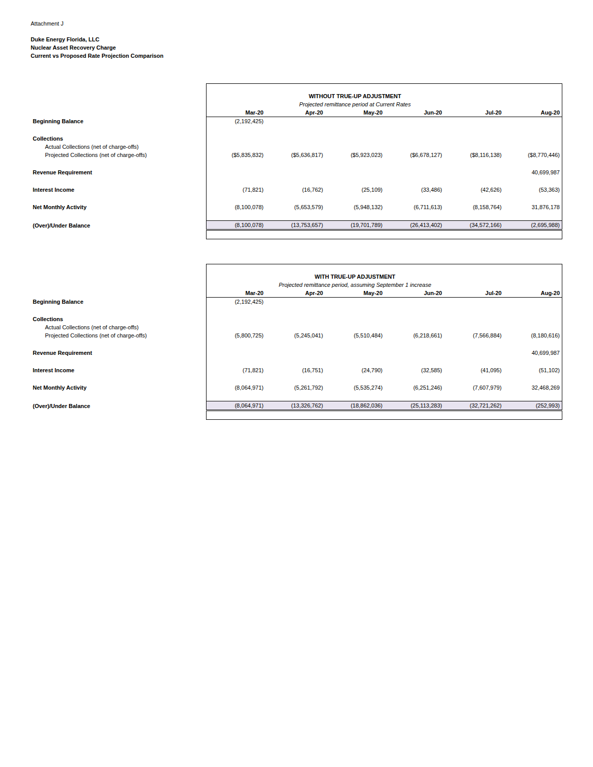Attachment J
Duke Energy Florida, LLC
Nuclear Asset Recovery Charge
Current vs Proposed Rate Projection Comparison
| | WITHOUT TRUE-UP ADJUSTMENT | |
| | Projected remittance period at Current Rates | |
| | Mar-20 | Apr-20 | May-20 | Jun-20 | Jul-20 | Aug-20 |
| Beginning Balance | (2,192,425) | | | | | |
| Collections | | | | | | |
| Actual Collections (net of charge-offs) | | | | | | |
| Projected Collections (net of charge-offs) | ($5,835,832) | ($5,636,817) | ($5,923,023) | ($6,678,127) | ($8,116,138) | ($8,770,446) |
| Revenue Requirement | | | | | | 40,699,987 |
| Interest Income | (71,821) | (16,762) | (25,109) | (33,486) | (42,626) | (53,363) |
| Net Monthly Activity | (8,100,078) | (5,653,579) | (5,948,132) | (6,711,613) | (8,158,764) | 31,876,178 |
| (Over)/Under Balance | (8,100,078) | (13,753,657) | (19,701,789) | (26,413,402) | (34,572,166) | (2,695,988) |
| | WITH TRUE-UP ADJUSTMENT | |
| | Projected remittance period, assuming September 1 increase | |
| | Mar-20 | Apr-20 | May-20 | Jun-20 | Jul-20 | Aug-20 |
| Beginning Balance | (2,192,425) | | | | | |
| Collections | | | | | | |
| Actual Collections (net of charge-offs) | | | | | | |
| Projected Collections (net of charge-offs) | (5,800,725) | (5,245,041) | (5,510,484) | (6,218,661) | (7,566,884) | (8,180,616) |
| Revenue Requirement | | | | | | 40,699,987 |
| Interest Income | (71,821) | (16,751) | (24,790) | (32,585) | (41,095) | (51,102) |
| Net Monthly Activity | (8,064,971) | (5,261,792) | (5,535,274) | (6,251,246) | (7,607,979) | 32,468,269 |
| (Over)/Under Balance | (8,064,971) | (13,326,762) | (18,862,036) | (25,113,283) | (32,721,262) | (252,993) |